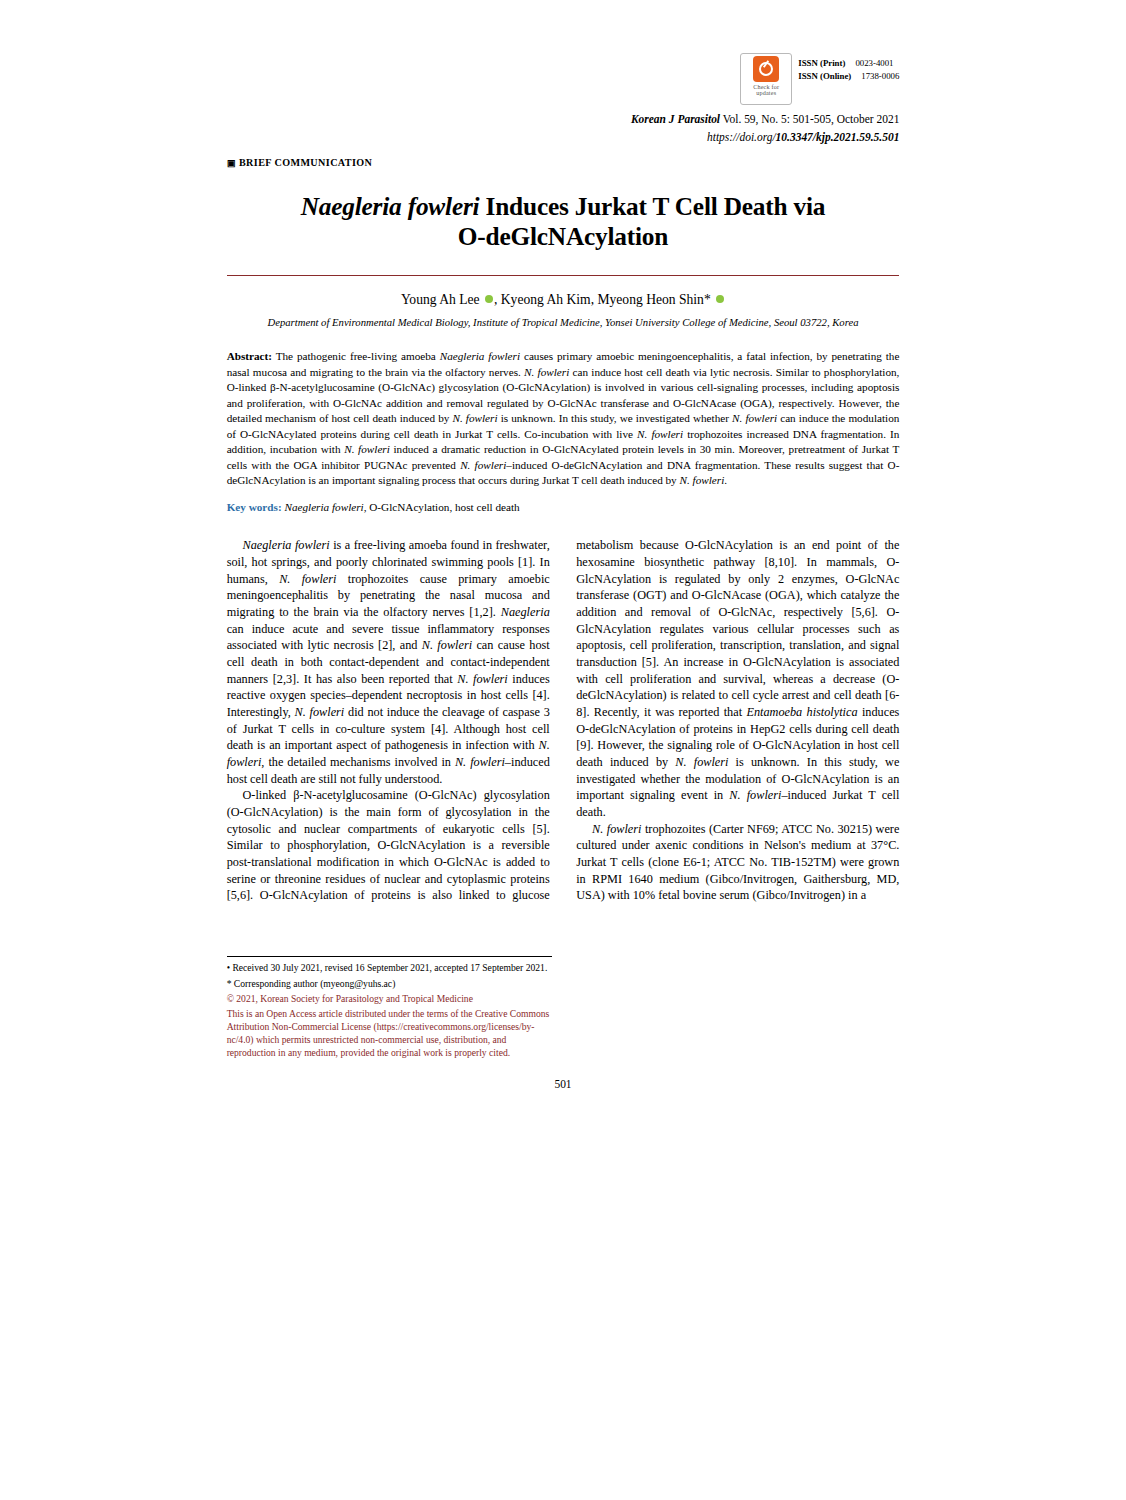Check for
updates
ISSN (Print) 0023-4001
ISSN (Online) 1738-0006
Korean J Parasitol Vol. 59, No. 5: 501-505, October 2021
https://doi.org/10.3347/kjp.2021.59.5.501
▣ BRIEF COMMUNICATION
Naegleria fowleri Induces Jurkat T Cell Death via
O-deGlcNAcylation
Young Ah Lee , Kyeong Ah Kim, Myeong Heon Shin*
Department of Environmental Medical Biology, Institute of Tropical Medicine, Yonsei University College of Medicine, Seoul 03722, Korea
Abstract: The pathogenic free-living amoeba Naegleria fowleri causes primary amoebic meningoencephalitis, a fatal infection, by penetrating the nasal mucosa and migrating to the brain via the olfactory nerves. N. fowleri can induce host cell death via lytic necrosis. Similar to phosphorylation, O-linked β-N-acetylglucosamine (O-GlcNAc) glycosylation (O-GlcNAcylation) is involved in various cell-signaling processes, including apoptosis and proliferation, with O-GlcNAc addition and removal regulated by O-GlcNAc transferase and O-GlcNAcase (OGA), respectively. However, the detailed mechanism of host cell death induced by N. fowleri is unknown. In this study, we investigated whether N. fowleri can induce the modulation of O-GlcNAcylated proteins during cell death in Jurkat T cells. Co-incubation with live N. fowleri trophozoites increased DNA fragmentation. In addition, incubation with N. fowleri induced a dramatic reduction in O-GlcNAcylated protein levels in 30 min. Moreover, pretreatment of Jurkat T cells with the OGA inhibitor PUGNAc prevented N. fowleri–induced O-deGlcNAcylation and DNA fragmentation. These results suggest that O-deGlcNAcylation is an important signaling process that occurs during Jurkat T cell death induced by N. fowleri.
Key words: Naegleria fowleri, O-GlcNAcylation, host cell death
Naegleria fowleri is a free-living amoeba found in freshwater, soil, hot springs, and poorly chlorinated swimming pools [1]. In humans, N. fowleri trophozoites cause primary amoebic meningoencephalitis by penetrating the nasal mucosa and migrating to the brain via the olfactory nerves [1,2]. Naegleria can induce acute and severe tissue inflammatory responses associated with lytic necrosis [2], and N. fowleri can cause host cell death in both contact-dependent and contact-independent manners [2,3]. It has also been reported that N. fowleri induces reactive oxygen species–dependent necroptosis in host cells [4]. Interestingly, N. fowleri did not induce the cleavage of caspase 3 of Jurkat T cells in co-culture system [4]. Although host cell death is an important aspect of pathogenesis in infection with N. fowleri, the detailed mechanisms involved in N. fowleri–induced host cell death are still not fully understood.
O-linked β-N-acetylglucosamine (O-GlcNAc) glycosylation (O-GlcNAcylation) is the main form of glycosylation in the cytosolic and nuclear compartments of eukaryotic cells [5]. Similar to phosphorylation, O-GlcNAcylation is a reversible post-translational modification in which O-GlcNAc is added to serine or threonine residues of nuclear and cytoplasmic proteins [5,6]. O-GlcNAcylation of proteins is also linked to glucose metabolism because O-GlcNAcylation is an end point of the hexosamine biosynthetic pathway [8,10]. In mammals, O-GlcNAcylation is regulated by only 2 enzymes, O-GlcNAc transferase (OGT) and O-GlcNAcase (OGA), which catalyze the addition and removal of O-GlcNAc, respectively [5,6]. O-GlcNAcylation regulates various cellular processes such as apoptosis, cell proliferation, transcription, translation, and signal transduction [5]. An increase in O-GlcNAcylation is associated with cell proliferation and survival, whereas a decrease (O-deGlcNAcylation) is related to cell cycle arrest and cell death [6-8]. Recently, it was reported that Entamoeba histolytica induces O-deGlcNAcylation of proteins in HepG2 cells during cell death [9]. However, the signaling role of O-GlcNAcylation in host cell death induced by N. fowleri is unknown. In this study, we investigated whether the modulation of O-GlcNAcylation is an important signaling event in N. fowleri–induced Jurkat T cell death.
N. fowleri trophozoites (Carter NF69; ATCC No. 30215) were cultured under axenic conditions in Nelson's medium at 37°C. Jurkat T cells (clone E6-1; ATCC No. TIB-152TM) were grown in RPMI 1640 medium (Gibco/Invitrogen, Gaithersburg, MD, USA) with 10% fetal bovine serum (Gibco/Invitrogen) in a
• Received 30 July 2021, revised 16 September 2021, accepted 17 September 2021.
* Corresponding author (myeong@yuhs.ac)
© 2021, Korean Society for Parasitology and Tropical Medicine
This is an Open Access article distributed under the terms of the Creative Commons Attribution Non-Commercial License (https://creativecommons.org/licenses/by-nc/4.0) which permits unrestricted non-commercial use, distribution, and reproduction in any medium, provided the original work is properly cited.
501